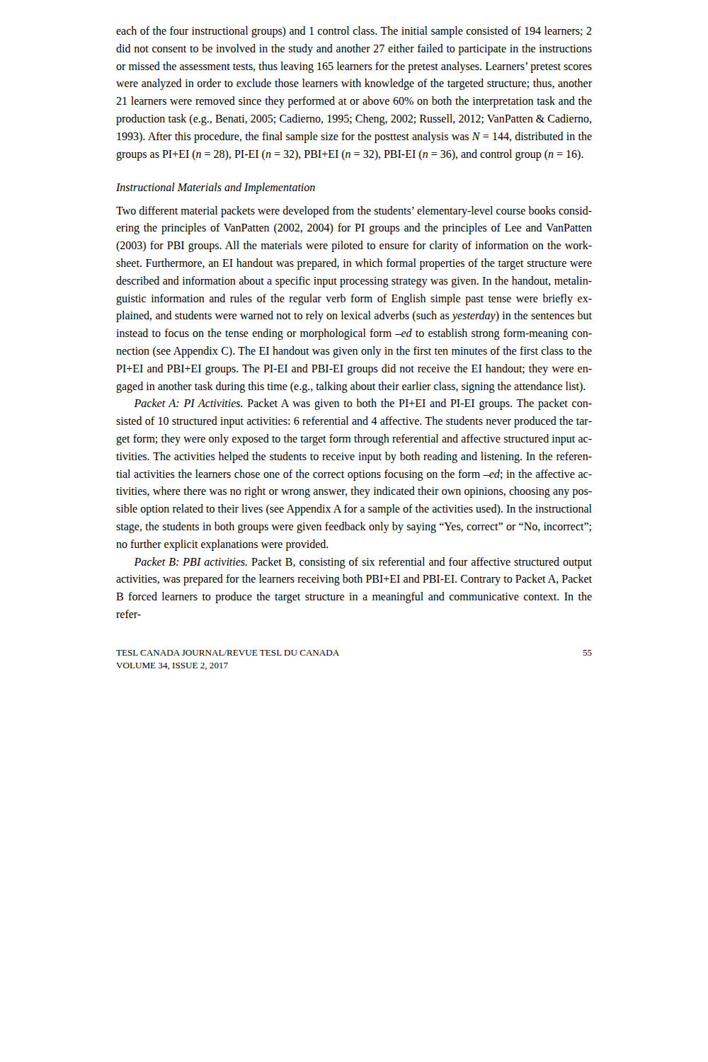each of the four instructional groups) and 1 control class. The initial sample consisted of 194 learners; 2 did not consent to be involved in the study and another 27 either failed to participate in the instructions or missed the assessment tests, thus leaving 165 learners for the pretest analyses. Learners’ pretest scores were analyzed in order to exclude those learners with knowledge of the targeted structure; thus, another 21 learners were removed since they performed at or above 60% on both the interpretation task and the production task (e.g., Benati, 2005; Cadierno, 1995; Cheng, 2002; Russell, 2012; VanPatten & Cadierno, 1993). After this procedure, the final sample size for the posttest analysis was N = 144, distributed in the groups as PI+EI (n = 28), PI-EI (n = 32), PBI+EI (n = 32), PBI-EI (n = 36), and control group (n = 16).
Instructional Materials and Implementation
Two different material packets were developed from the students’ elementary-level course books considering the principles of VanPatten (2002, 2004) for PI groups and the principles of Lee and VanPatten (2003) for PBI groups. All the materials were piloted to ensure for clarity of information on the worksheet. Furthermore, an EI handout was prepared, in which formal properties of the target structure were described and information about a specific input processing strategy was given. In the handout, metalinguistic information and rules of the regular verb form of English simple past tense were briefly explained, and students were warned not to rely on lexical adverbs (such as yesterday) in the sentences but instead to focus on the tense ending or morphological form –ed to establish strong form-meaning connection (see Appendix C). The EI handout was given only in the first ten minutes of the first class to the PI+EI and PBI+EI groups. The PI-EI and PBI-EI groups did not receive the EI handout; they were engaged in another task during this time (e.g., talking about their earlier class, signing the attendance list).
Packet A: PI Activities. Packet A was given to both the PI+EI and PI-EI groups. The packet consisted of 10 structured input activities: 6 referential and 4 affective. The students never produced the target form; they were only exposed to the target form through referential and affective structured input activities. The activities helped the students to receive input by both reading and listening. In the referential activities the learners chose one of the correct options focusing on the form –ed; in the affective activities, where there was no right or wrong answer, they indicated their own opinions, choosing any possible option related to their lives (see Appendix A for a sample of the activities used). In the instructional stage, the students in both groups were given feedback only by saying “Yes, correct” or “No, incorrect”; no further explicit explanations were provided.
Packet B: PBI activities. Packet B, consisting of six referential and four affective structured output activities, was prepared for the learners receiving both PBI+EI and PBI-EI. Contrary to Packet A, Packet B forced learners to produce the target structure in a meaningful and communicative context. In the refer-
TESL Canada Journal/Revue TESL du Canada
Volume 34, Issue 2, 2017
55